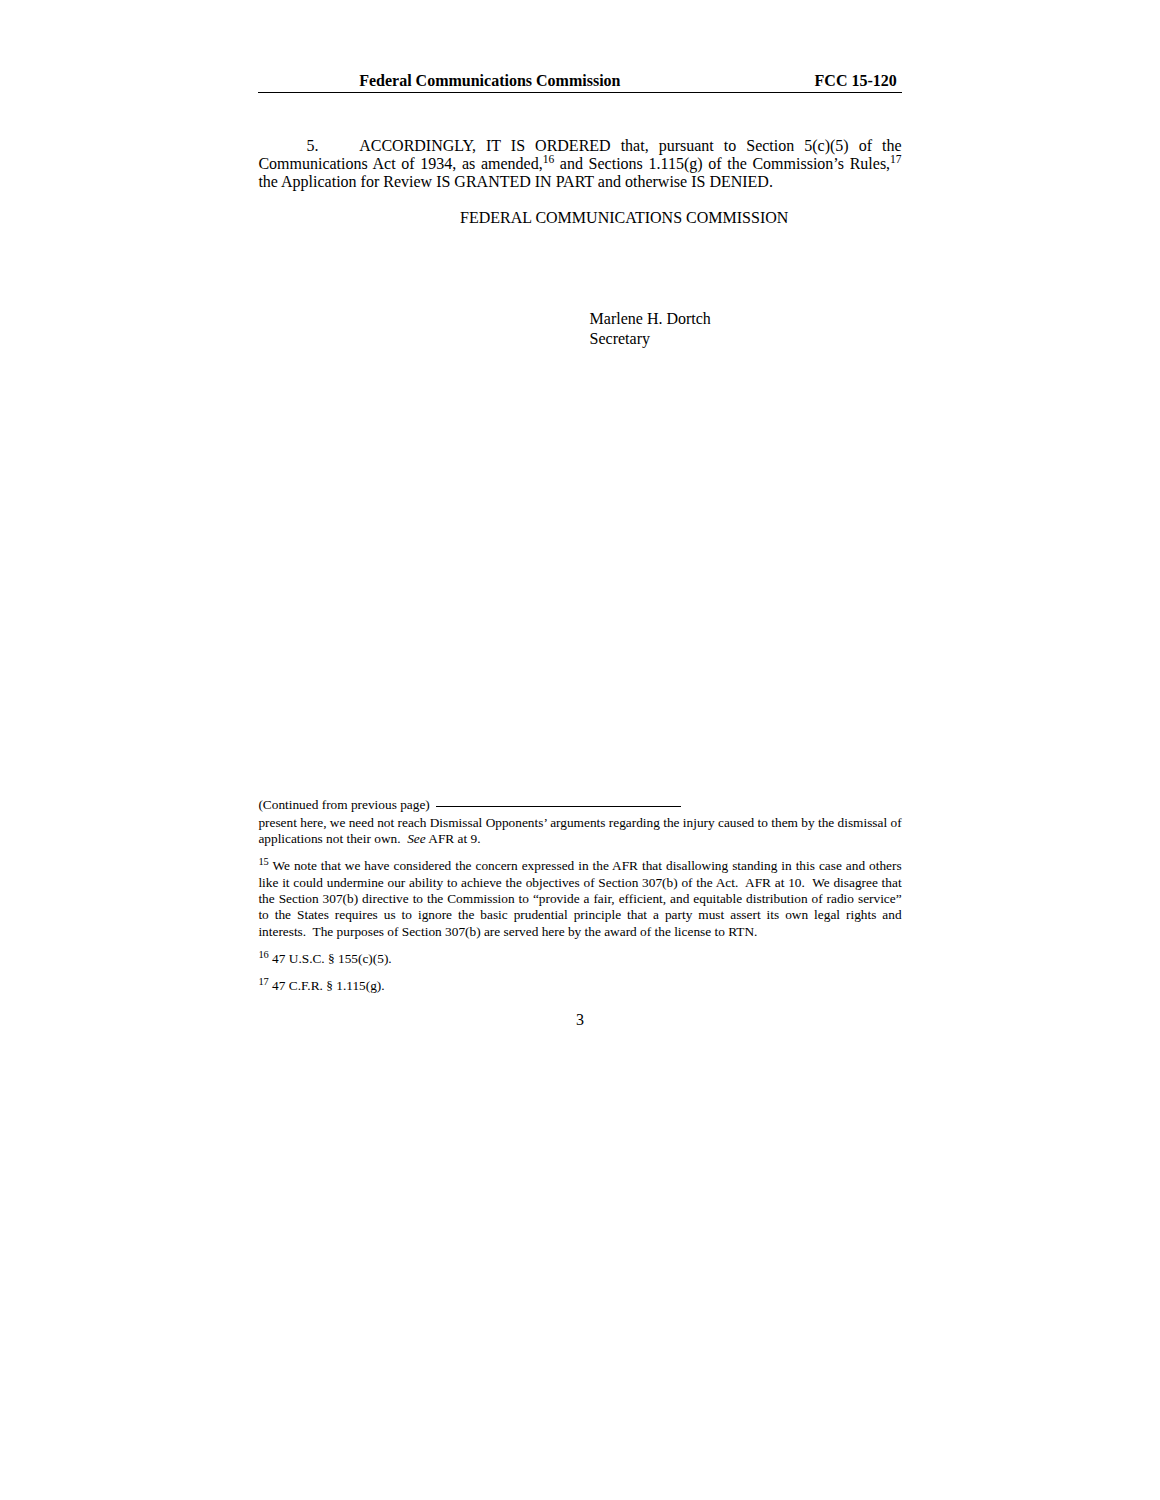Federal Communications Commission FCC 15-120
5. ACCORDINGLY, IT IS ORDERED that, pursuant to Section 5(c)(5) of the Communications Act of 1934, as amended,16 and Sections 1.115(g) of the Commission’s Rules,17 the Application for Review IS GRANTED IN PART and otherwise IS DENIED.
FEDERAL COMMUNICATIONS COMMISSION
Marlene H. Dortch
Secretary
(Continued from previous page)
present here, we need not reach Dismissal Opponents’ arguments regarding the injury caused to them by the dismissal of applications not their own. See AFR at 9.
15 We note that we have considered the concern expressed in the AFR that disallowing standing in this case and others like it could undermine our ability to achieve the objectives of Section 307(b) of the Act. AFR at 10. We disagree that the Section 307(b) directive to the Commission to “provide a fair, efficient, and equitable distribution of radio service” to the States requires us to ignore the basic prudential principle that a party must assert its own legal rights and interests. The purposes of Section 307(b) are served here by the award of the license to RTN.
16 47 U.S.C. § 155(c)(5).
17 47 C.F.R. § 1.115(g).
3